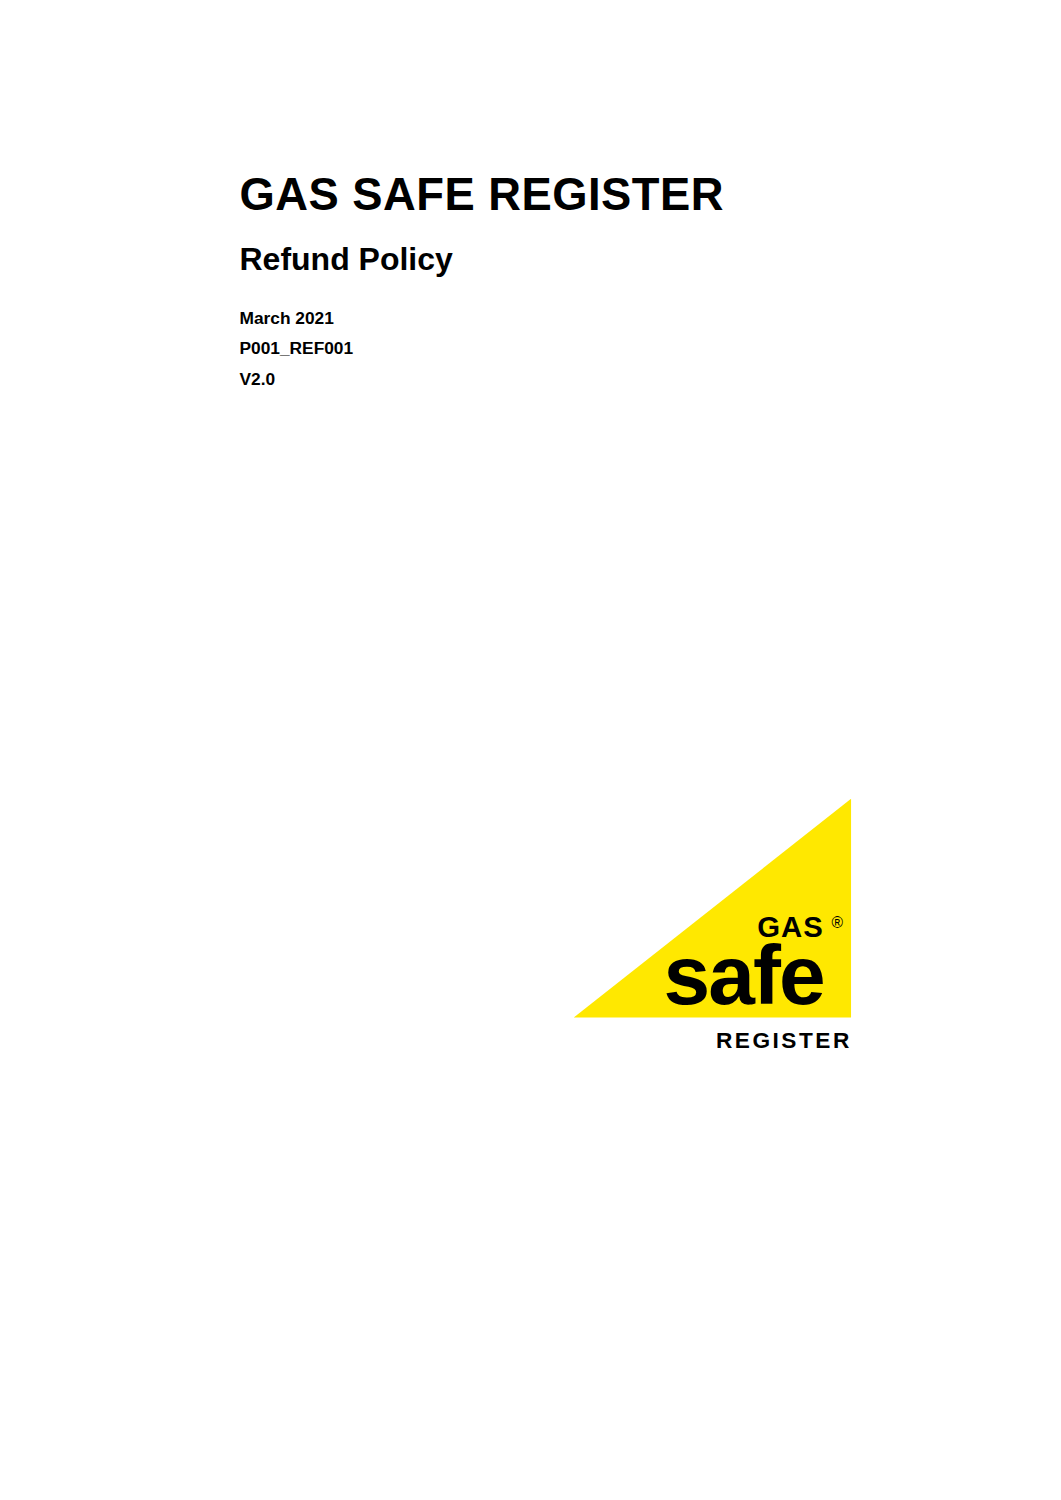GAS SAFE REGISTER
Refund Policy
March 2021
P001_REF001
V2.0
GAS safe ®
REGISTER